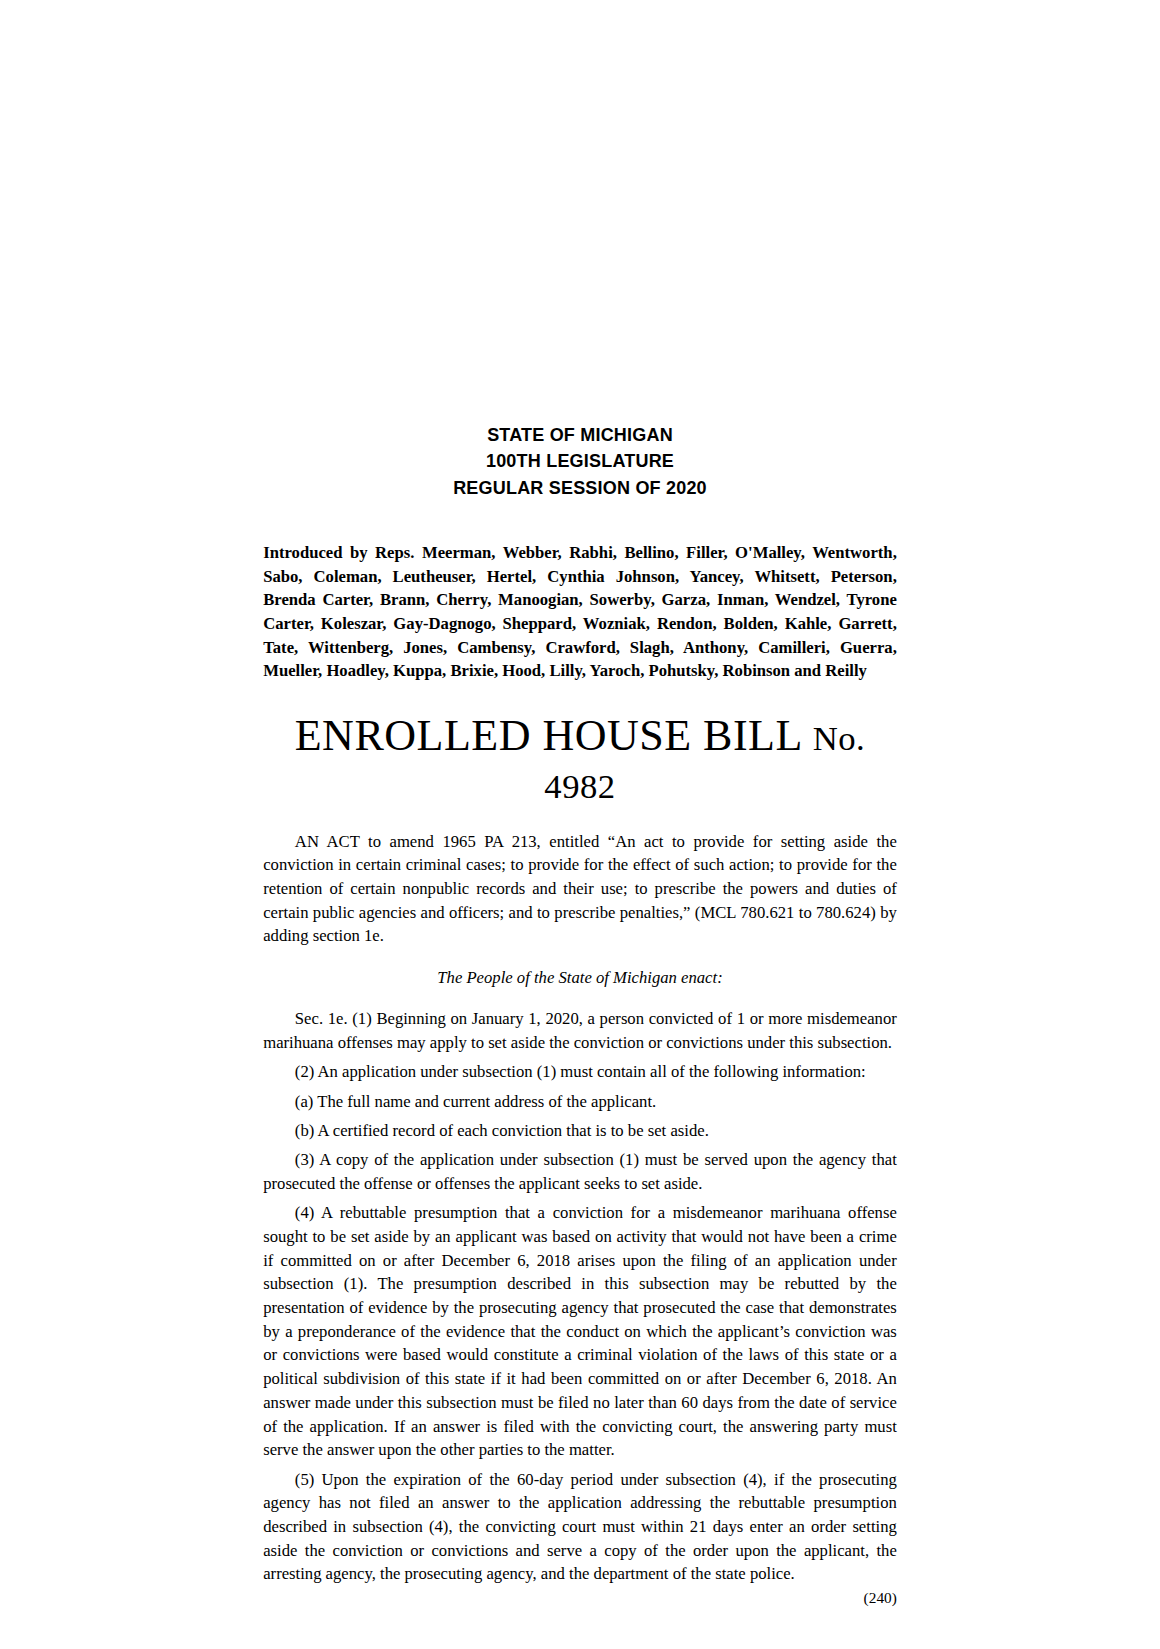STATE OF MICHIGAN
100TH LEGISLATURE
REGULAR SESSION OF 2020
Introduced by Reps. Meerman, Webber, Rabhi, Bellino, Filler, O'Malley, Wentworth, Sabo, Coleman, Leutheuser, Hertel, Cynthia Johnson, Yancey, Whitsett, Peterson, Brenda Carter, Brann, Cherry, Manoogian, Sowerby, Garza, Inman, Wendzel, Tyrone Carter, Koleszar, Gay-Dagnogo, Sheppard, Wozniak, Rendon, Bolden, Kahle, Garrett, Tate, Wittenberg, Jones, Cambensy, Crawford, Slagh, Anthony, Camilleri, Guerra, Mueller, Hoadley, Kuppa, Brixie, Hood, Lilly, Yaroch, Pohutsky, Robinson and Reilly
ENROLLED HOUSE BILL No. 4982
AN ACT to amend 1965 PA 213, entitled “An act to provide for setting aside the conviction in certain criminal cases; to provide for the effect of such action; to provide for the retention of certain nonpublic records and their use; to prescribe the powers and duties of certain public agencies and officers; and to prescribe penalties,” (MCL 780.621 to 780.624) by adding section 1e.
The People of the State of Michigan enact:
Sec. 1e. (1) Beginning on January 1, 2020, a person convicted of 1 or more misdemeanor marihuana offenses may apply to set aside the conviction or convictions under this subsection.
(2) An application under subsection (1) must contain all of the following information:
(a) The full name and current address of the applicant.
(b) A certified record of each conviction that is to be set aside.
(3) A copy of the application under subsection (1) must be served upon the agency that prosecuted the offense or offenses the applicant seeks to set aside.
(4) A rebuttable presumption that a conviction for a misdemeanor marihuana offense sought to be set aside by an applicant was based on activity that would not have been a crime if committed on or after December 6, 2018 arises upon the filing of an application under subsection (1). The presumption described in this subsection may be rebutted by the presentation of evidence by the prosecuting agency that prosecuted the case that demonstrates by a preponderance of the evidence that the conduct on which the applicant’s conviction was or convictions were based would constitute a criminal violation of the laws of this state or a political subdivision of this state if it had been committed on or after December 6, 2018. An answer made under this subsection must be filed no later than 60 days from the date of service of the application. If an answer is filed with the convicting court, the answering party must serve the answer upon the other parties to the matter.
(5) Upon the expiration of the 60-day period under subsection (4), if the prosecuting agency has not filed an answer to the application addressing the rebuttable presumption described in subsection (4), the convicting court must within 21 days enter an order setting aside the conviction or convictions and serve a copy of the order upon the applicant, the arresting agency, the prosecuting agency, and the department of the state police.
(240)